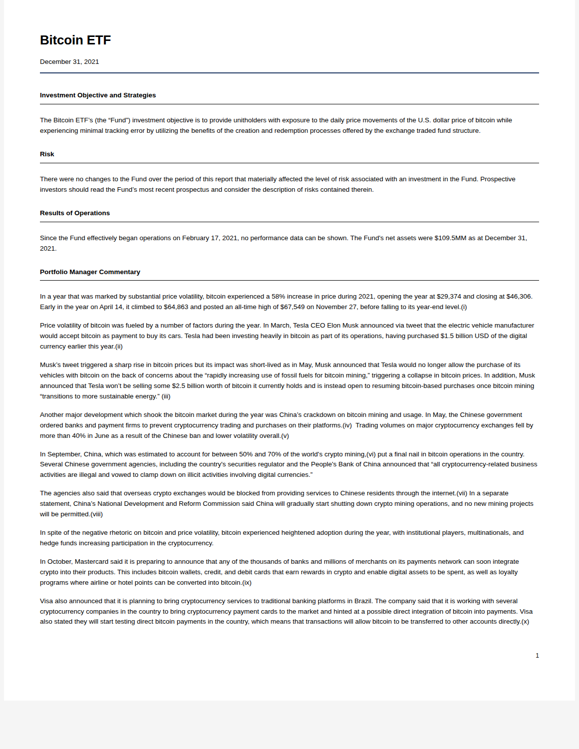Bitcoin ETF
December 31, 2021
Investment Objective and Strategies
The Bitcoin ETF’s (the “Fund”) investment objective is to provide unitholders with exposure to the daily price movements of the U.S. dollar price of bitcoin while experiencing minimal tracking error by utilizing the benefits of the creation and redemption processes offered by the exchange traded fund structure.
Risk
There were no changes to the Fund over the period of this report that materially affected the level of risk associated with an investment in the Fund. Prospective investors should read the Fund’s most recent prospectus and consider the description of risks contained therein.
Results of Operations
Since the Fund effectively began operations on February 17, 2021, no performance data can be shown. The Fund's net assets were $109.5MM as at December 31, 2021.
Portfolio Manager Commentary
In a year that was marked by substantial price volatility, bitcoin experienced a 58% increase in price during 2021, opening the year at $29,374 and closing at $46,306. Early in the year on April 14, it climbed to $64,863 and posted an all-time high of $67,549 on November 27, before falling to its year-end level.(i)
Price volatility of bitcoin was fueled by a number of factors during the year. In March, Tesla CEO Elon Musk announced via tweet that the electric vehicle manufacturer would accept bitcoin as payment to buy its cars. Tesla had been investing heavily in bitcoin as part of its operations, having purchased $1.5 billion USD of the digital currency earlier this year.(ii)
Musk’s tweet triggered a sharp rise in bitcoin prices but its impact was short-lived as in May, Musk announced that Tesla would no longer allow the purchase of its vehicles with bitcoin on the back of concerns about the “rapidly increasing use of fossil fuels for bitcoin mining,” triggering a collapse in bitcoin prices. In addition, Musk announced that Tesla won’t be selling some $2.5 billion worth of bitcoin it currently holds and is instead open to resuming bitcoin-based purchases once bitcoin mining “transitions to more sustainable energy.” (iii)
Another major development which shook the bitcoin market during the year was China’s crackdown on bitcoin mining and usage. In May, the Chinese government ordered banks and payment firms to prevent cryptocurrency trading and purchases on their platforms.(iv) Trading volumes on major cryptocurrency exchanges fell by more than 40% in June as a result of the Chinese ban and lower volatility overall.(v)
In September, China, which was estimated to account for between 50% and 70% of the world's crypto mining,(vi) put a final nail in bitcoin operations in the country. Several Chinese government agencies, including the country's securities regulator and the People's Bank of China announced that “all cryptocurrency-related business activities are illegal and vowed to clamp down on illicit activities involving digital currencies.”
The agencies also said that overseas crypto exchanges would be blocked from providing services to Chinese residents through the internet.(vii) In a separate statement, China’s National Development and Reform Commission said China will gradually start shutting down crypto mining operations, and no new mining projects will be permitted.(viii)
In spite of the negative rhetoric on bitcoin and price volatility, bitcoin experienced heightened adoption during the year, with institutional players, multinationals, and hedge funds increasing participation in the cryptocurrency.
In October, Mastercard said it is preparing to announce that any of the thousands of banks and millions of merchants on its payments network can soon integrate crypto into their products. This includes bitcoin wallets, credit, and debit cards that earn rewards in crypto and enable digital assets to be spent, as well as loyalty programs where airline or hotel points can be converted into bitcoin.(ix)
Visa also announced that it is planning to bring cryptocurrency services to traditional banking platforms in Brazil. The company said that it is working with several cryptocurrency companies in the country to bring cryptocurrency payment cards to the market and hinted at a possible direct integration of bitcoin into payments. Visa also stated they will start testing direct bitcoin payments in the country, which means that transactions will allow bitcoin to be transferred to other accounts directly.(x)
1